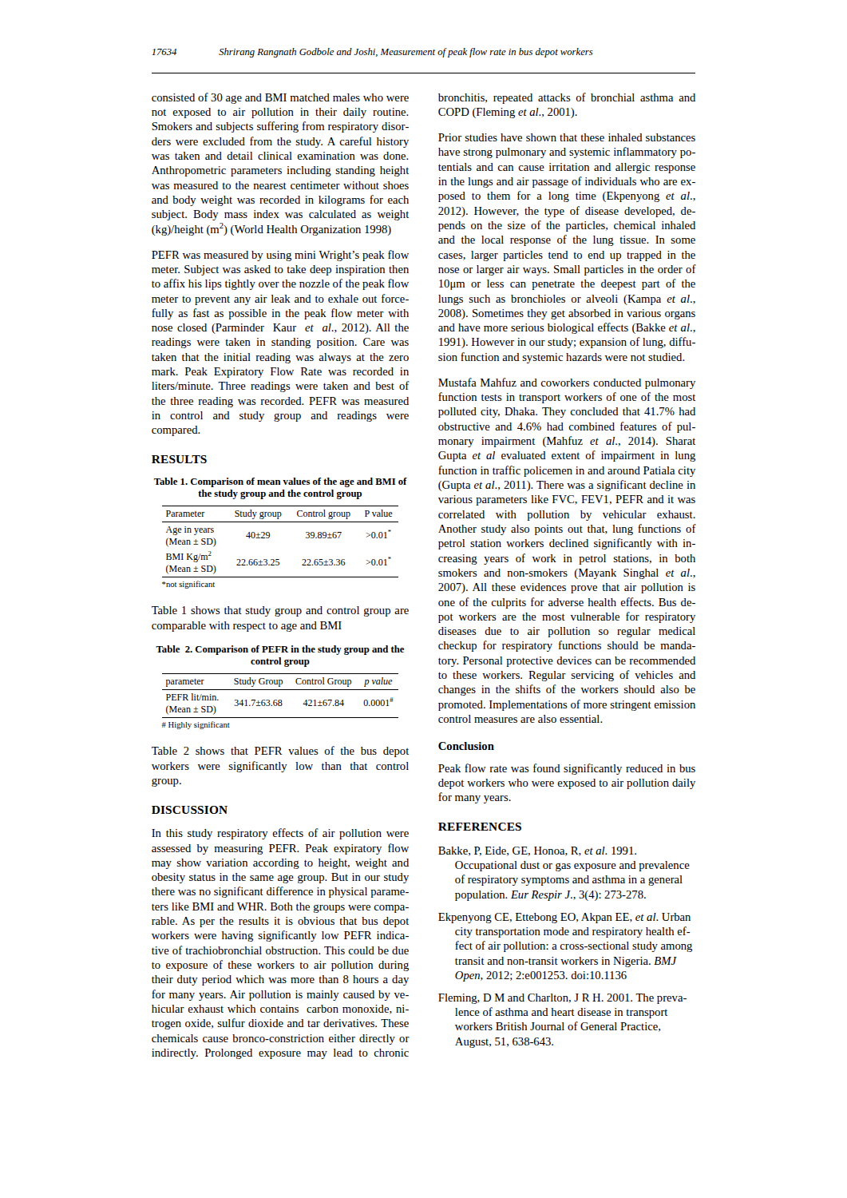17634 Shrirang Rangnath Godbole and Joshi, Measurement of peak flow rate in bus depot workers
consisted of 30 age and BMI matched males who were not exposed to air pollution in their daily routine. Smokers and subjects suffering from respiratory disorders were excluded from the study. A careful history was taken and detail clinical examination was done. Anthropometric parameters including standing height was measured to the nearest centimeter without shoes and body weight was recorded in kilograms for each subject. Body mass index was calculated as weight (kg)/height (m2) (World Health Organization 1998)
PEFR was measured by using mini Wright’s peak flow meter. Subject was asked to take deep inspiration then to affix his lips tightly over the nozzle of the peak flow meter to prevent any air leak and to exhale out forcefully as fast as possible in the peak flow meter with nose closed (Parminder Kaur et al., 2012). All the readings were taken in standing position. Care was taken that the initial reading was always at the zero mark. Peak Expiratory Flow Rate was recorded in liters/minute. Three readings were taken and best of the three reading was recorded. PEFR was measured in control and study group and readings were compared.
RESULTS
Table 1. Comparison of mean values of the age and BMI of the study group and the control group
| Parameter | Study group | Control group | P value |
| --- | --- | --- | --- |
| Age in years (Mean ± SD) | 40±29 | 39.89±67 | >0.01 * |
| BMI Kg/m 2 (Mean ± SD) | 22.66±3.25 | 22.65±3.36 | >0.01 * |
*not significant
Table 1 shows that study group and control group are comparable with respect to age and BMI
Table 2. Comparison of PEFR in the study group and the control group
| parameter | Study Group | Control Group | p value |
| --- | --- | --- | --- |
| PEFR lit/min. (Mean ± SD) | 341.7±63.68 | 421±67.84 | 0.0001 # |
# Highly significant
Table 2 shows that PEFR values of the bus depot workers were significantly low than that control group.
DISCUSSION
In this study respiratory effects of air pollution were assessed by measuring PEFR. Peak expiratory flow may show variation according to height, weight and obesity status in the same age group. But in our study there was no significant difference in physical parameters like BMI and WHR. Both the groups were comparable. As per the results it is obvious that bus depot workers were having significantly low PEFR indicative of trachiobronchial obstruction. This could be due to exposure of these workers to air pollution during their duty period which was more than 8 hours a day for many years. Air pollution is mainly caused by vehicular exhaust which contains carbon monoxide, nitrogen oxide, sulfur dioxide and tar derivatives. These chemicals cause bronco-constriction either directly or indirectly. Prolonged exposure may lead to chronic bronchitis, repeated attacks of bronchial asthma and COPD (Fleming et al., 2001).
Prior studies have shown that these inhaled substances have strong pulmonary and systemic inflammatory potentials and can cause irritation and allergic response in the lungs and air passage of individuals who are exposed to them for a long time (Ekpenyong et al., 2012). However, the type of disease developed, depends on the size of the particles, chemical inhaled and the local response of the lung tissue. In some cases, larger particles tend to end up trapped in the nose or larger air ways. Small particles in the order of 10μm or less can penetrate the deepest part of the lungs such as bronchioles or alveoli (Kampa et al., 2008). Sometimes they get absorbed in various organs and have more serious biological effects (Bakke et al., 1991). However in our study; expansion of lung, diffusion function and systemic hazards were not studied.
Mustafa Mahfuz and coworkers conducted pulmonary function tests in transport workers of one of the most polluted city, Dhaka. They concluded that 41.7% had obstructive and 4.6% had combined features of pulmonary impairment (Mahfuz et al., 2014). Sharat Gupta et al evaluated extent of impairment in lung function in traffic policemen in and around Patiala city (Gupta et al., 2011). There was a significant decline in various parameters like FVC, FEV1, PEFR and it was correlated with pollution by vehicular exhaust. Another study also points out that, lung functions of petrol station workers declined significantly with increasing years of work in petrol stations, in both smokers and non-smokers (Mayank Singhal et al., 2007). All these evidences prove that air pollution is one of the culprits for adverse health effects. Bus depot workers are the most vulnerable for respiratory diseases due to air pollution so regular medical checkup for respiratory functions should be mandatory. Personal protective devices can be recommended to these workers. Regular servicing of vehicles and changes in the shifts of the workers should also be promoted. Implementations of more stringent emission control measures are also essential.
Conclusion
Peak flow rate was found significantly reduced in bus depot workers who were exposed to air pollution daily for many years.
REFERENCES
Bakke, P, Eide, GE, Honoa, R, et al. 1991. Occupational dust or gas exposure and prevalence of respiratory symptoms and asthma in a general population. Eur Respir J., 3(4): 273-278.
Ekpenyong CE, Ettebong EO, Akpan EE, et al. Urban city transportation mode and respiratory health effect of air pollution: a cross-sectional study among transit and non-transit workers in Nigeria. BMJ Open, 2012; 2:e001253. doi:10.1136
Fleming, D M and Charlton, J R H. 2001. The prevalence of asthma and heart disease in transport workers British Journal of General Practice, August, 51, 638-643.